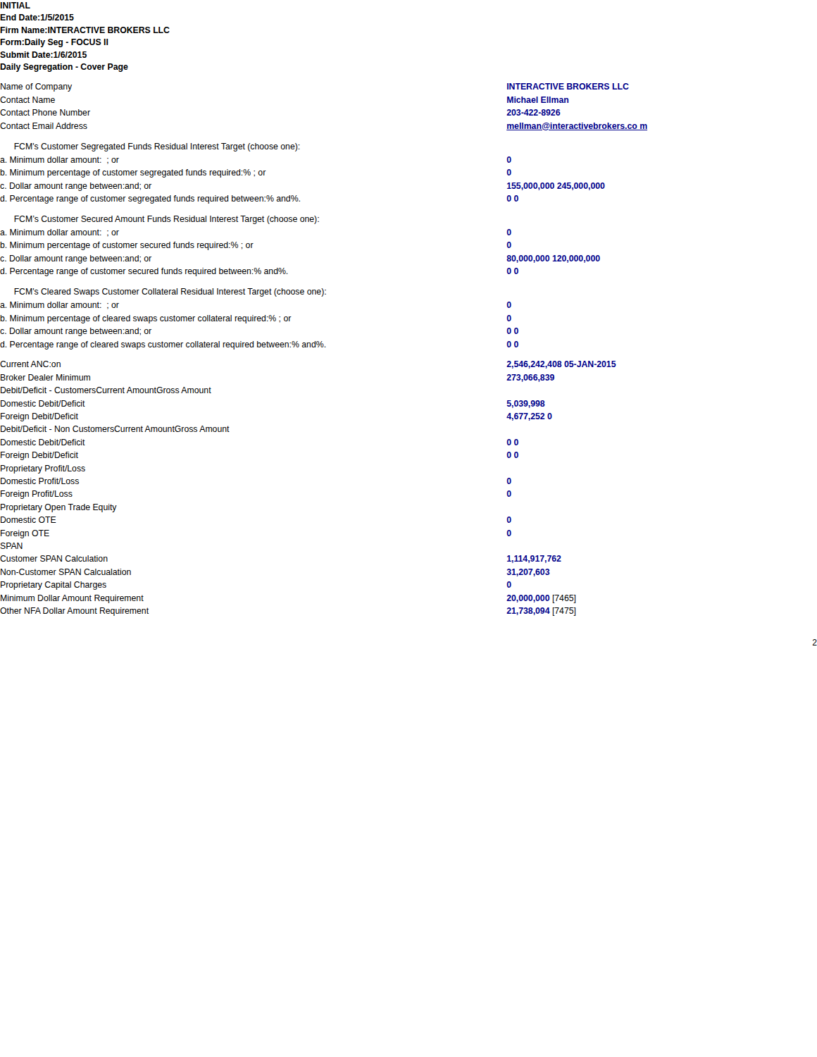INITIAL
End Date:1/5/2015
Firm Name:INTERACTIVE BROKERS LLC
Form:Daily Seg - FOCUS II
Submit Date:1/6/2015
Daily Segregation - Cover Page
| Name of Company | INTERACTIVE BROKERS LLC |
| Contact Name | Michael Ellman |
| Contact Phone Number | 203-422-8926 |
| Contact Email Address | mellman@interactivebrokers.co m |
FCM's Customer Segregated Funds Residual Interest Target (choose one):
| a. Minimum dollar amount: ; or | 0 |
| b. Minimum percentage of customer segregated funds required:% ; or | 0 |
| c. Dollar amount range between:and; or | 155,000,000 245,000,000 |
| d. Percentage range of customer segregated funds required between:% and%. | 0 0 |
FCM’s Customer Secured Amount Funds Residual Interest Target (choose one):
| a. Minimum dollar amount: ; or | 0 |
| b. Minimum percentage of customer secured funds required:% ; or | 0 |
| c. Dollar amount range between:and; or | 80,000,000 120,000,000 |
| d. Percentage range of customer secured funds required between:% and%. | 0 0 |
FCM's Cleared Swaps Customer Collateral Residual Interest Target (choose one):
| a. Minimum dollar amount: ; or | 0 |
| b. Minimum percentage of cleared swaps customer collateral required:% ; or | 0 |
| c. Dollar amount range between:and; or | 0 0 |
| d. Percentage range of cleared swaps customer collateral required between:% and%. | 0 0 |
| Current ANC:on | 2,546,242,408 05-JAN-2015 |
| Broker Dealer Minimum | 273,066,839 |
| Debit/Deficit - CustomersCurrent AmountGross Amount | |
| Domestic Debit/Deficit | 5,039,998 |
| Foreign Debit/Deficit | 4,677,252 0 |
| Debit/Deficit - Non CustomersCurrent AmountGross Amount | |
| Domestic Debit/Deficit | 0 0 |
| Foreign Debit/Deficit | 0 0 |
| Proprietary Profit/Loss | |
| Domestic Profit/Loss | 0 |
| Foreign Profit/Loss | 0 |
| Proprietary Open Trade Equity | |
| Domestic OTE | 0 |
| Foreign OTE | 0 |
| SPAN | |
| Customer SPAN Calculation | 1,114,917,762 |
| Non-Customer SPAN Calcualation | 31,207,603 |
| Proprietary Capital Charges | 0 |
| Minimum Dollar Amount Requirement | 20,000,000 [7465] |
| Other NFA Dollar Amount Requirement | 21,738,094 [7475] |
2